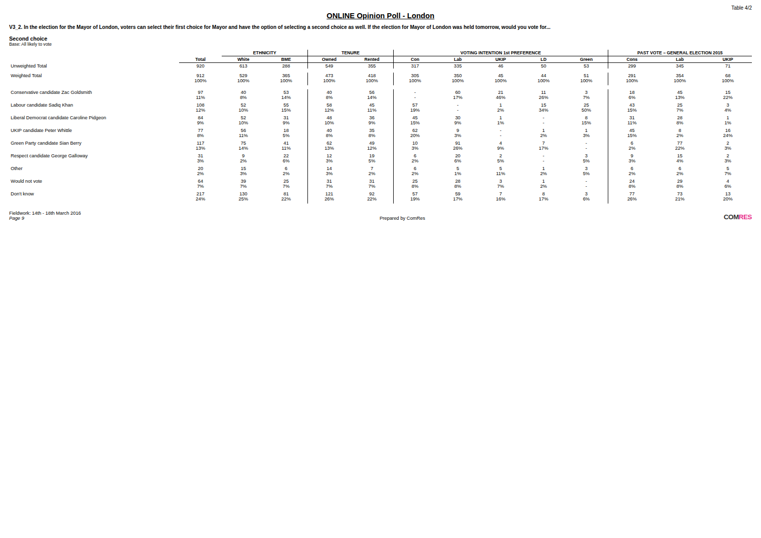Table 4/2
ONLINE Opinion Poll - London
V3_2. In the election for the Mayor of London, voters can select their first choice for Mayor and have the option of selecting a second choice as well. If the election for Mayor of London was held tomorrow, would you vote for...
Second choice
Base: All likely to vote
| | | ETHNICITY | TENURE | VOTING INTENTION 1st PREFERENCE | PAST VOTE – GENERAL ELECTION 2015 |
| --- | --- | --- | --- | --- | --- |
| | Total | White | BME | Owned | Rented | Con | Lab | UKIP | LD | Green | Cons | Lab | UKIP |
| Unweighted Total | 920 | 613 | 288 | 549 | 355 | 317 | 335 | 46 | 50 | 53 | 299 | 345 | 71 |
| Weighted Total | 912 | 529 | 365 | 473 | 418 | 305 | 350 | 45 | 44 | 51 | 291 | 354 | 68 |
| | 100% | 100% | 100% | 100% | 100% | 100% | 100% | 100% | 100% | 100% | 100% | 100% | 100% |
| Conservative candidate Zac Goldsmith | 97 | 40 | 53 | 40 | 56 | - | 60 | 21 | 11 | 3 | 18 | 45 | 15 |
| | 11% | 8% | 14% | 8% | 14% | - | 17% | 46% | 26% | 7% | 6% | 13% | 22% |
| Labour candidate Sadiq Khan | 108 | 52 | 55 | 58 | 45 | 57 | - | 1 | 15 | 25 | 43 | 25 | 3 |
| | 12% | 10% | 15% | 12% | 11% | 19% | - | 2% | 34% | 50% | 15% | 7% | 4% |
| Liberal Democrat candidate Caroline Pidgeon | 84 | 52 | 31 | 48 | 36 | 45 | 30 | 1 | - | 8 | 31 | 28 | 1 |
| | 9% | 10% | 9% | 10% | 9% | 15% | 9% | 1% | - | 15% | 11% | 8% | 1% |
| UKIP candidate Peter Whittle | 77 | 56 | 18 | 40 | 35 | 62 | 9 | - | 1 | 1 | 45 | 8 | 16 |
| | 8% | 11% | 5% | 8% | 8% | 20% | 3% | - | 2% | 3% | 15% | 2% | 24% |
| Green Party candidate Sian Berry | 117 | 75 | 41 | 62 | 49 | 10 | 91 | 4 | 7 | - | 6 | 77 | 2 |
| | 13% | 14% | 11% | 13% | 12% | 3% | 26% | 9% | 17% | - | 2% | 22% | 3% |
| Respect candidate George Galloway | 31 | 9 | 22 | 12 | 19 | 6 | 20 | 2 | - | 3 | 9 | 15 | 2 |
| | 3% | 2% | 6% | 3% | 5% | 2% | 6% | 5% | - | 5% | 3% | 4% | 3% |
| Other | 20 | 15 | 6 | 14 | 7 | 6 | 5 | 5 | 1 | 3 | 6 | 6 | 5 |
| | 2% | 3% | 2% | 3% | 2% | 2% | 1% | 11% | 2% | 5% | 2% | 2% | 7% |
| Would not vote | 64 | 39 | 25 | 31 | 31 | 25 | 28 | 3 | 1 | - | 24 | 29 | 4 |
| | 7% | 7% | 7% | 7% | 7% | 8% | 8% | 7% | 2% | - | 8% | 8% | 6% |
| Don't know | 217 | 130 | 81 | 121 | 92 | 57 | 59 | 7 | 8 | 3 | 77 | 73 | 13 |
| | 24% | 25% | 22% | 26% | 22% | 19% | 17% | 16% | 17% | 6% | 26% | 21% | 20% |
Fieldwork: 14th - 18th March 2016
Page 9
Prepared by ComRes
COM RES